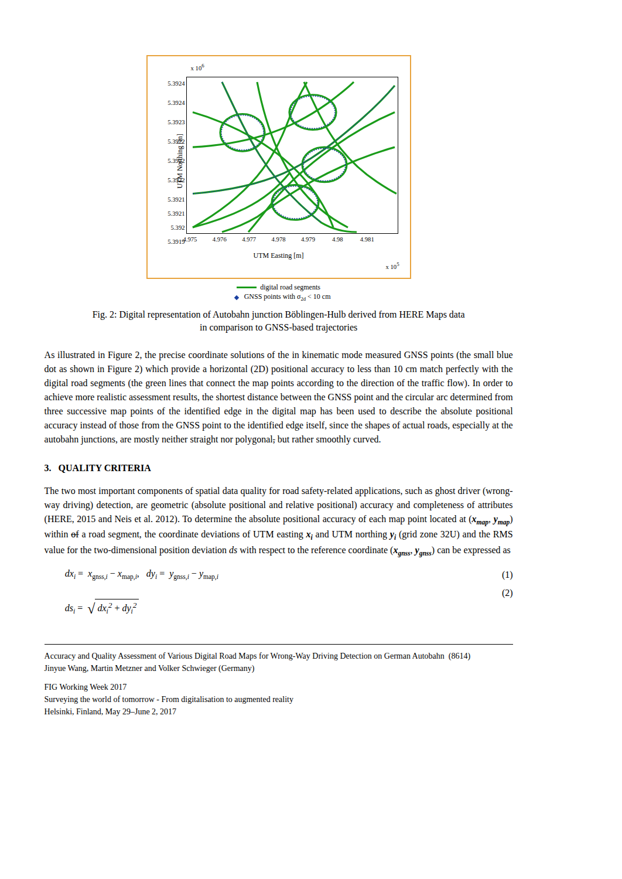x 106
UTM Northing [m]
5.3924
5.3924
5.3923
5.3922
5.3922
5.3922
5.3921
5.3921
5.392
5.3919
4.975
4.976
4.977
4.978
4.979
4.98
4.981
UTM Easting [m]
x 105
digital road segments
GNSS points with σ2d < 10 cm
Fig. 2: Digital representation of Autobahn junction Böblingen-Hulb derived from HERE Maps data
in comparison to GNSS-based trajectories
As illustrated in Figure 2, the precise coordinate solutions of the in kinematic mode measured GNSS points (the small blue dot as shown in Figure 2) which provide a horizontal (2D) positional accuracy to less than 10 cm match perfectly with the digital road segments (the green lines that connect the map points according to the direction of the traffic flow). In order to achieve more realistic assessment results, the shortest distance between the GNSS point and the circular arc determined from three successive map points of the identified edge in the digital map has been used to describe the absolute positional accuracy instead of those from the GNSS point to the identified edge itself, since the shapes of actual roads, especially at the autobahn junctions, are mostly neither straight nor polygonal, but rather smoothly curved.
3. QUALITY CRITERIA
The two most important components of spatial data quality for road safety-related applications, such as ghost driver (wrong-way driving) detection, are geometric (absolute positional and relative positional) accuracy and completeness of attributes (HERE, 2015 and Neis et al. 2012). To determine the absolute positional accuracy of each map point located at (xmap, ymap) within of a road segment, the coordinate deviations of UTM easting xi and UTM northing yi (grid zone 32U) and the RMS value for the two-dimensional position deviation ds with respect to the reference coordinate (xgnss, ygnss) can be expressed as
dxi = xgnss,i − xmap,i, dyi = ygnss,i − ymap,i
(1)
(2)
dsi = √dxi2 + dyi2
Accuracy and Quality Assessment of Various Digital Road Maps for Wrong-Way Driving Detection on German Autobahn (8614)
Jinyue Wang, Martin Metzner and Volker Schwieger (Germany)
FIG Working Week 2017
Surveying the world of tomorrow - From digitalisation to augmented reality
Helsinki, Finland, May 29–June 2, 2017